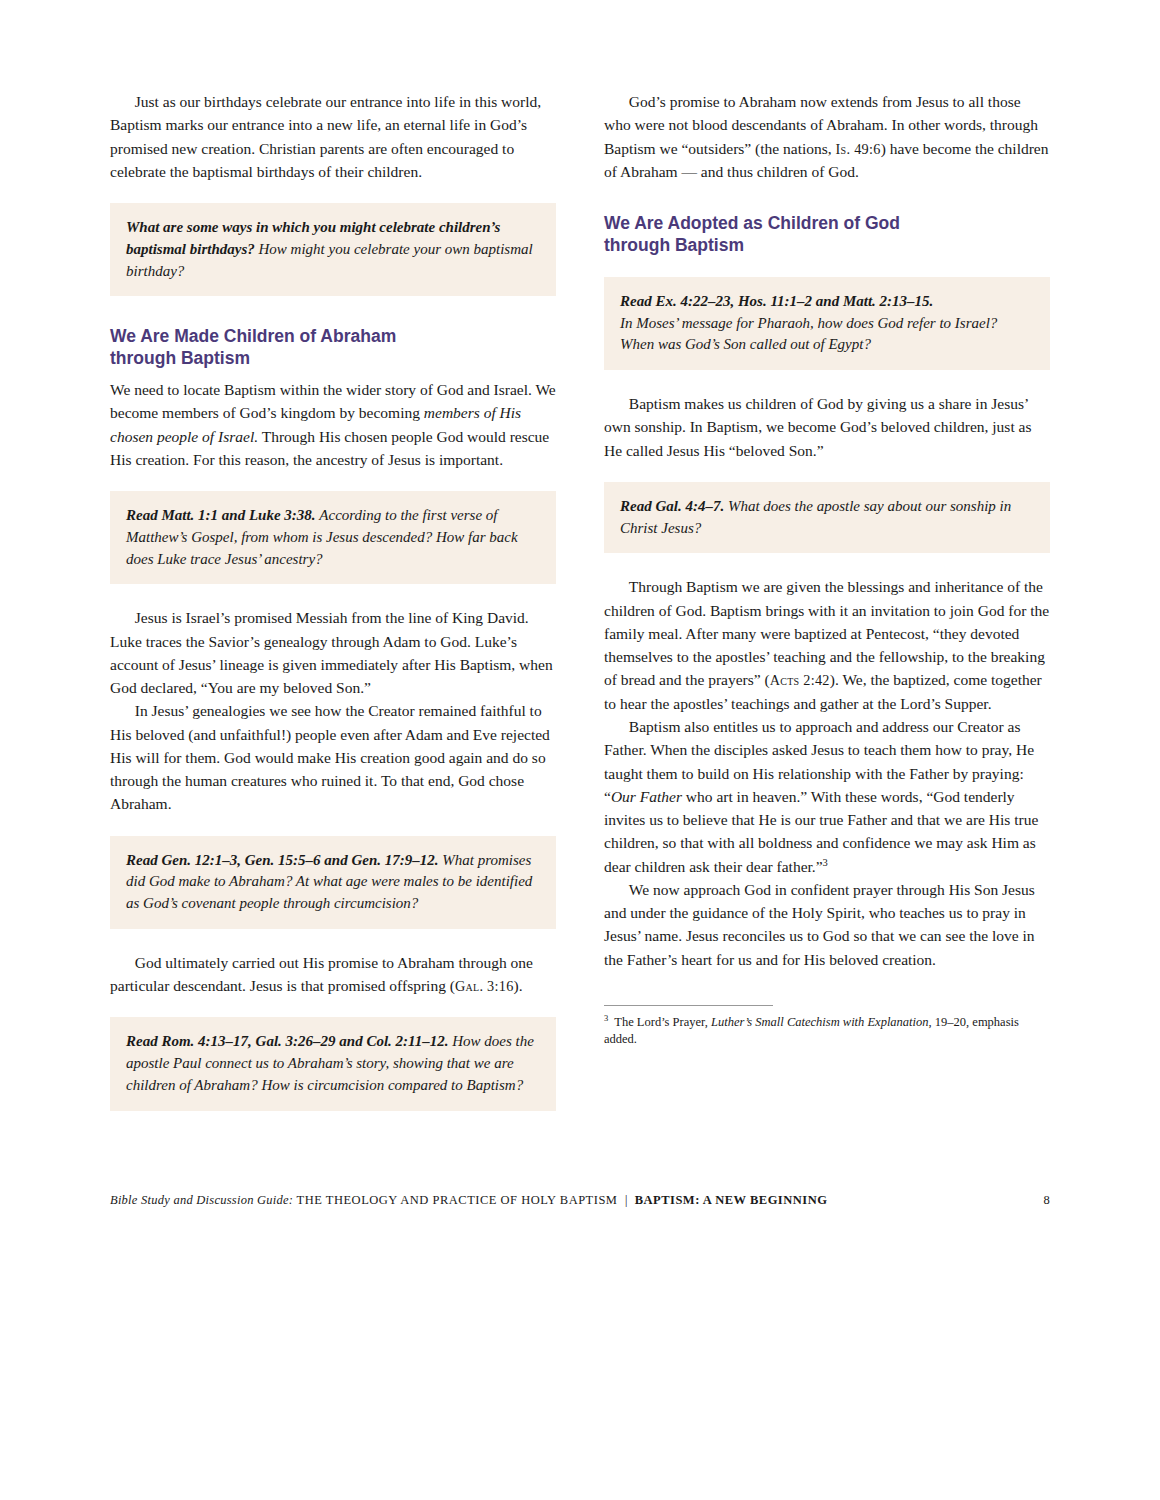Just as our birthdays celebrate our entrance into life in this world, Baptism marks our entrance into a new life, an eternal life in God’s promised new creation. Christian parents are often encouraged to celebrate the baptismal birthdays of their children.
What are some ways in which you might celebrate children’s baptismal birthdays? How might you celebrate your own baptismal birthday?
We Are Made Children of Abraham
through Baptism
We need to locate Baptism within the wider story of God and Israel. We become members of God’s kingdom by becoming members of His chosen people of Israel. Through His chosen people God would rescue His creation. For this reason, the ancestry of Jesus is important.
Read Matt. 1:1 and Luke 3:38. According to the first verse of Matthew’s Gospel, from whom is Jesus descended? How far back does Luke trace Jesus’ ancestry?
Jesus is Israel’s promised Messiah from the line of King David. Luke traces the Savior’s genealogy through Adam to God. Luke’s account of Jesus’ lineage is given immediately after His Baptism, when God declared, “You are my beloved Son.”
In Jesus’ genealogies we see how the Creator remained faithful to His beloved (and unfaithful!) people even after Adam and Eve rejected His will for them. God would make His creation good again and do so through the human creatures who ruined it. To that end, God chose Abraham.
Read Gen. 12:1–3, Gen. 15:5–6 and Gen. 17:9–12. What promises did God make to Abraham? At what age were males to be identified as God’s covenant people through circumcision?
God ultimately carried out His promise to Abraham through one particular descendant. Jesus is that promised offspring (Gal. 3:16).
Read Rom. 4:13–17, Gal. 3:26–29 and Col. 2:11–12. How does the apostle Paul connect us to Abraham’s story, showing that we are children of Abraham? How is circumcision compared to Baptism?
God’s promise to Abraham now extends from Jesus to all those who were not blood descendants of Abraham. In other words, through Baptism we “outsiders” (the nations, Is. 49:6) have become the children of Abraham — and thus children of God.
We Are Adopted as Children of God
through Baptism
Read Ex. 4:22–23, Hos. 11:1–2 and Matt. 2:13–15.
In Moses’ message for Pharaoh, how does God refer to Israel? When was God’s Son called out of Egypt?
Baptism makes us children of God by giving us a share in Jesus’ own sonship. In Baptism, we become God’s beloved children, just as He called Jesus His “beloved Son.”
Read Gal. 4:4–7. What does the apostle say about our sonship in Christ Jesus?
Through Baptism we are given the blessings and inheritance of the children of God. Baptism brings with it an invitation to join God for the family meal. After many were baptized at Pentecost, “they devoted themselves to the apostles’ teaching and the fellowship, to the breaking of bread and the prayers” (Acts 2:42). We, the baptized, come together to hear the apostles’ teachings and gather at the Lord’s Supper.
Baptism also entitles us to approach and address our Creator as Father. When the disciples asked Jesus to teach them how to pray, He taught them to build on His relationship with the Father by praying: “Our Father who art in heaven.” With these words, “God tenderly invites us to believe that He is our true Father and that we are His true children, so that with all boldness and confidence we may ask Him as dear children ask their dear father.”3
We now approach God in confident prayer through His Son Jesus and under the guidance of the Holy Spirit, who teaches us to pray in Jesus’ name. Jesus reconciles us to God so that we can see the love in the Father’s heart for us and for His beloved creation.
3 The Lord’s Prayer, Luther’s Small Catechism with Explanation, 19–20, emphasis added.
Bible Study and Discussion Guide: THE THEOLOGY AND PRACTICE OF HOLY BAPTISM | BAPTISM: A NEW BEGINNING
8